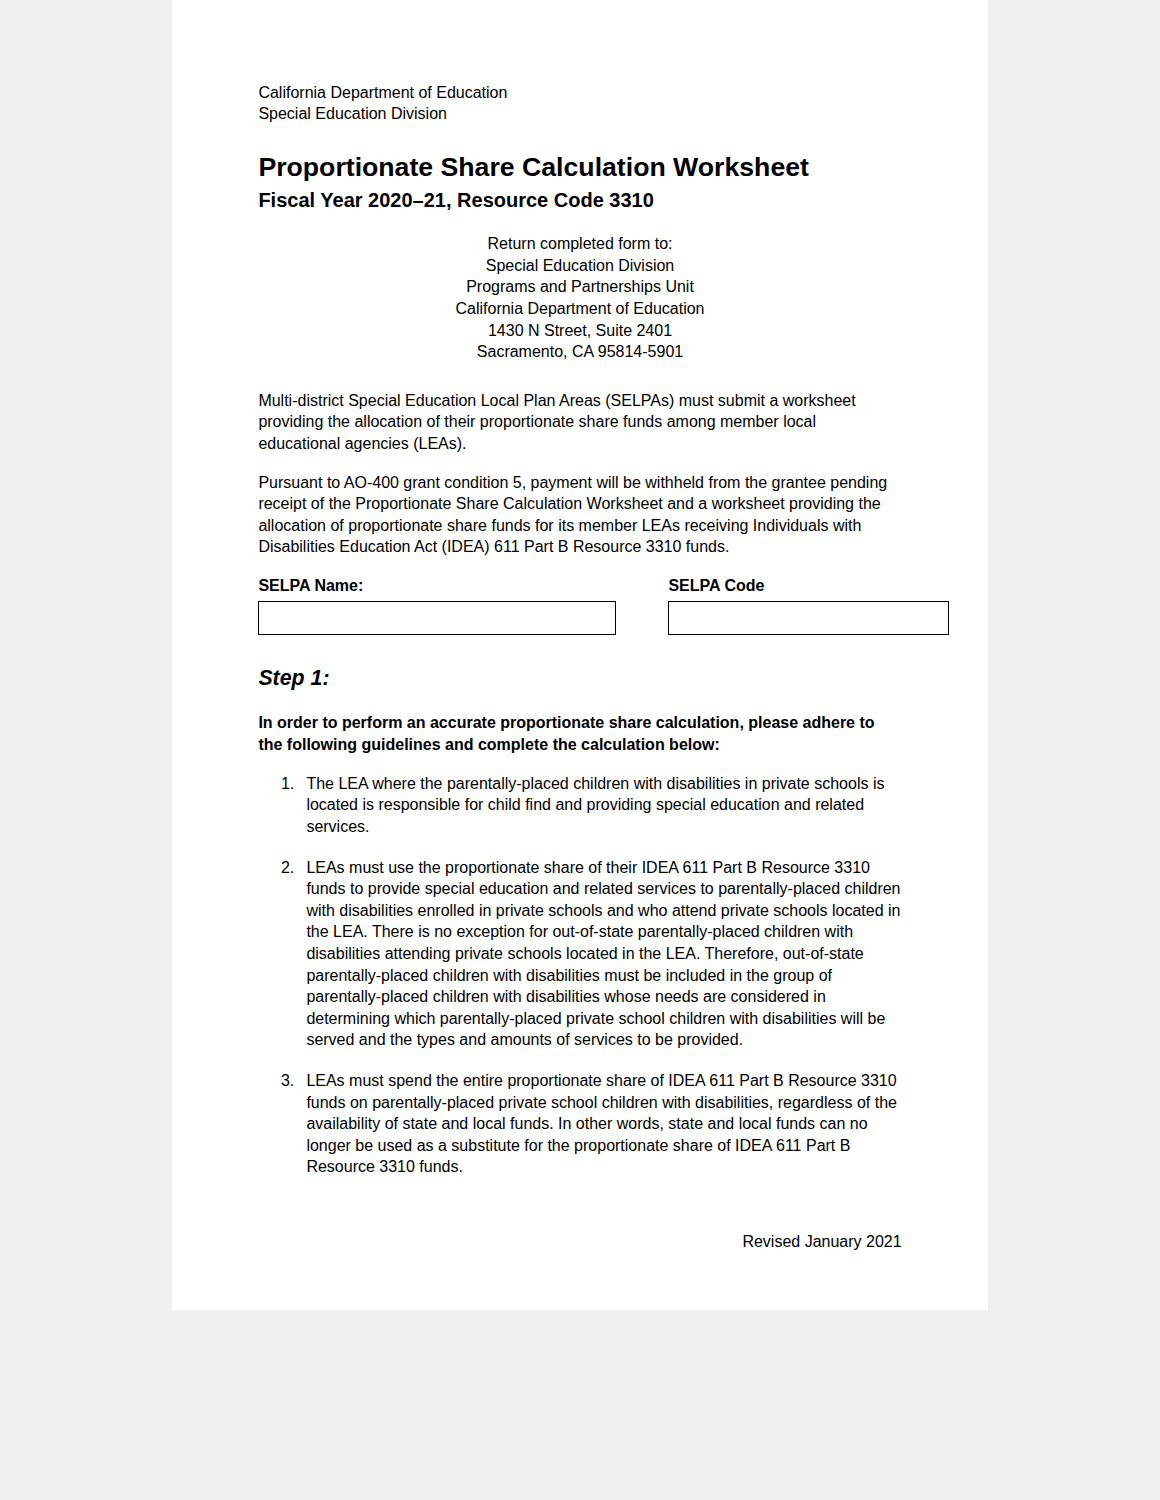California Department of Education
Special Education Division
Proportionate Share Calculation Worksheet
Fiscal Year 2020–21, Resource Code 3310
Return completed form to:
Special Education Division
Programs and Partnerships Unit
California Department of Education
1430 N Street, Suite 2401
Sacramento, CA 95814-5901
Multi-district Special Education Local Plan Areas (SELPAs) must submit a worksheet providing the allocation of their proportionate share funds among member local educational agencies (LEAs).
Pursuant to AO-400 grant condition 5, payment will be withheld from the grantee pending receipt of the Proportionate Share Calculation Worksheet and a worksheet providing the allocation of proportionate share funds for its member LEAs receiving Individuals with Disabilities Education Act (IDEA) 611 Part B Resource 3310 funds.
SELPA Name:
SELPA Code
Step 1:
In order to perform an accurate proportionate share calculation, please adhere to the following guidelines and complete the calculation below:
The LEA where the parentally-placed children with disabilities in private schools is located is responsible for child find and providing special education and related services.
LEAs must use the proportionate share of their IDEA 611 Part B Resource 3310 funds to provide special education and related services to parentally-placed children with disabilities enrolled in private schools and who attend private schools located in the LEA. There is no exception for out-of-state parentally-placed children with disabilities attending private schools located in the LEA. Therefore, out-of-state parentally-placed children with disabilities must be included in the group of parentally-placed children with disabilities whose needs are considered in determining which parentally-placed private school children with disabilities will be served and the types and amounts of services to be provided.
LEAs must spend the entire proportionate share of IDEA 611 Part B Resource 3310 funds on parentally-placed private school children with disabilities, regardless of the availability of state and local funds. In other words, state and local funds can no longer be used as a substitute for the proportionate share of IDEA 611 Part B Resource 3310 funds.
Revised January 2021